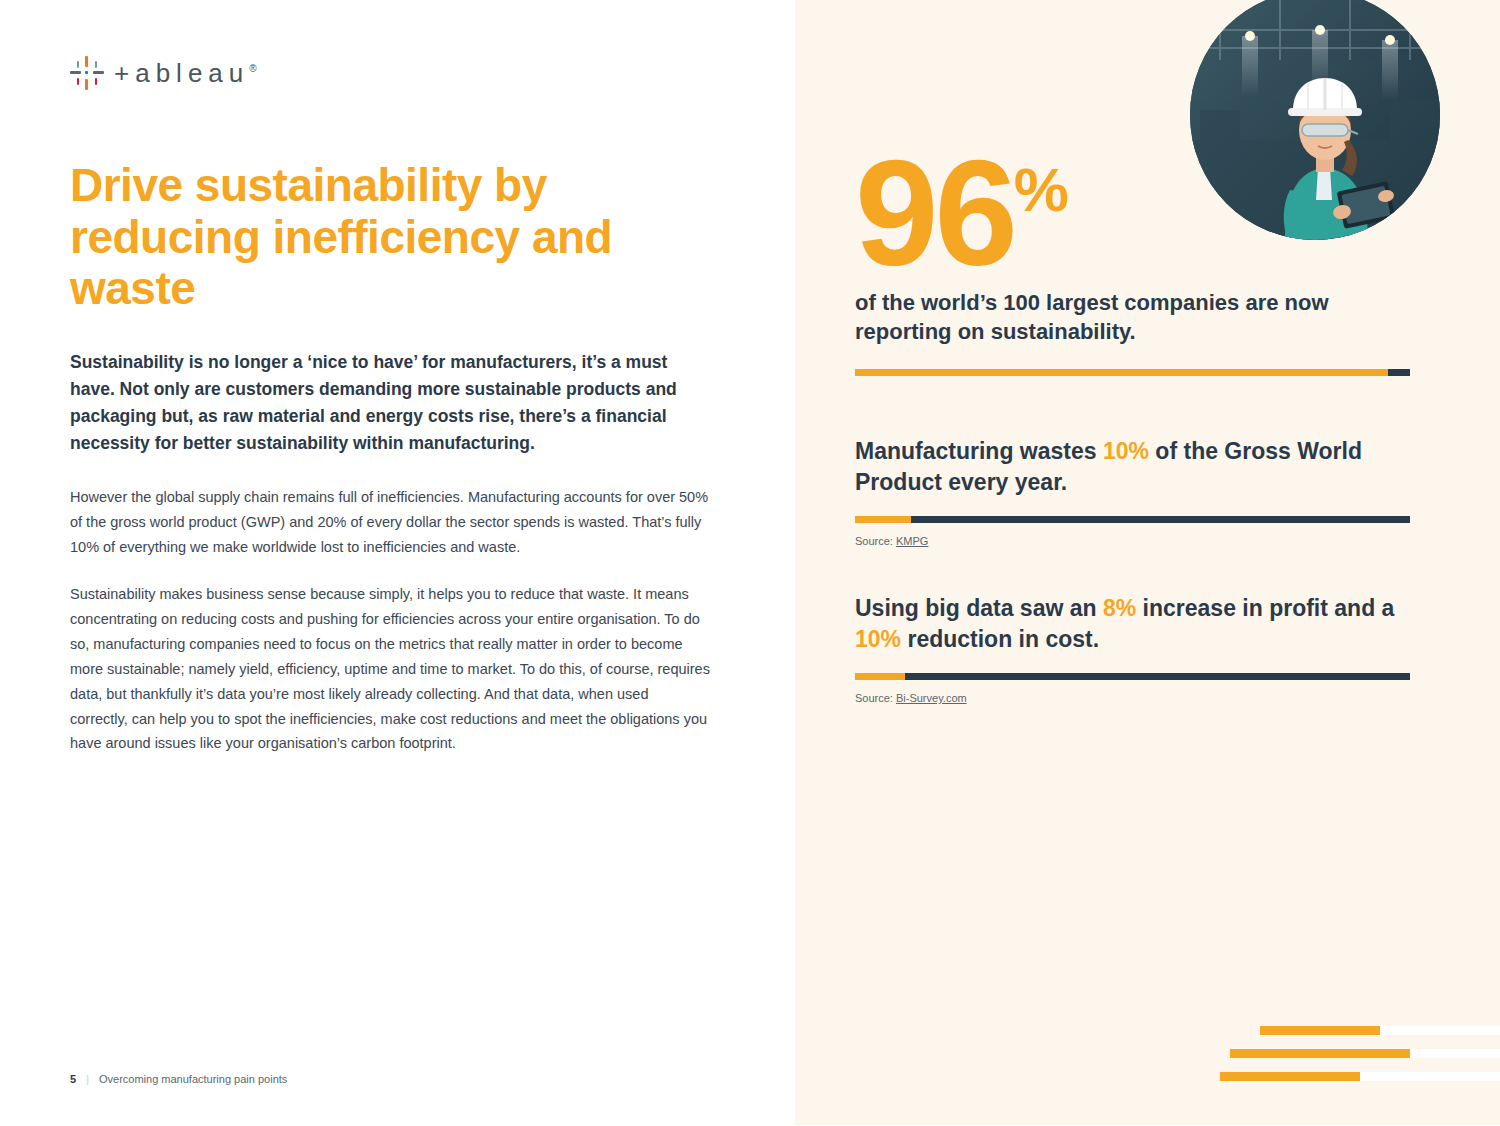+ableau®
Drive sustainability by reducing inefficiency and waste
Sustainability is no longer a ‘nice to have’ for manufacturers, it’s a must have. Not only are customers demanding more sustainable products and packaging but, as raw material and energy costs rise, there’s a financial necessity for better sustainability within manufacturing.
However the global supply chain remains full of inefficiencies. Manufacturing accounts for over 50% of the gross world product (GWP) and 20% of every dollar the sector spends is wasted. That’s fully 10% of everything we make worldwide lost to inefficiencies and waste.
Sustainability makes business sense because simply, it helps you to reduce that waste. It means concentrating on reducing costs and pushing for efficiencies across your entire organisation. To do so, manufacturing companies need to focus on the metrics that really matter in order to become more sustainable; namely yield, efficiency, uptime and time to market. To do this, of course, requires data, but thankfully it’s data you’re most likely already collecting. And that data, when used correctly, can help you to spot the inefficiencies, make cost reductions and meet the obligations you have around issues like your organisation’s carbon footprint.
5 | Overcoming manufacturing pain points
96%
of the world’s 100 largest companies are now reporting on sustainability.
Manufacturing wastes 10% of the Gross World Product every year.
Source: KMPG
Using big data saw an 8% increase in profit and a 10% reduction in cost.
Source: Bi-Survey.com